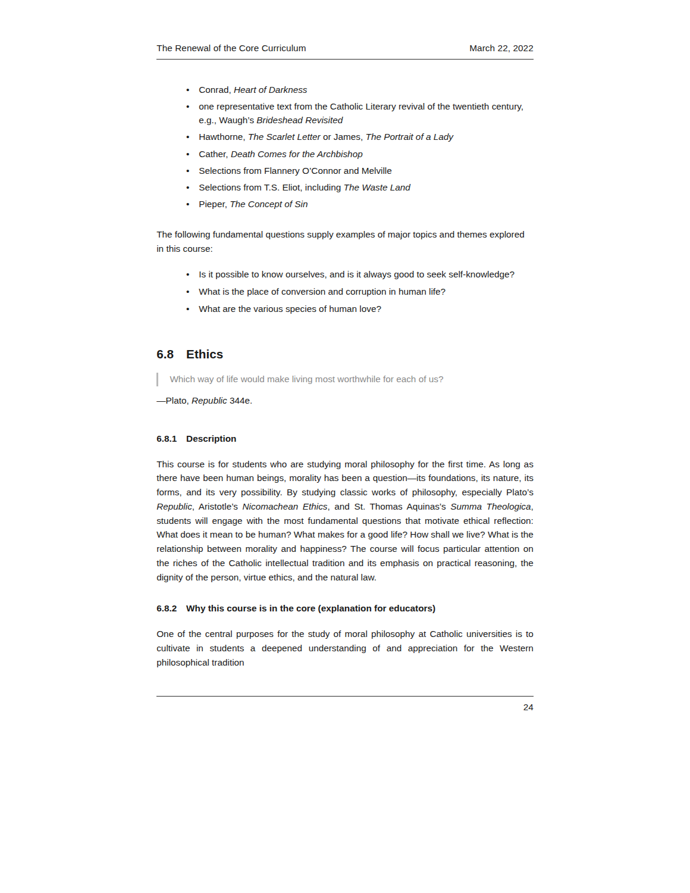The Renewal of the Core Curriculum March 22, 2022
Conrad, Heart of Darkness
one representative text from the Catholic Literary revival of the twentieth century, e.g., Waugh’s Brideshead Revisited
Hawthorne, The Scarlet Letter or James, The Portrait of a Lady
Cather, Death Comes for the Archbishop
Selections from Flannery O’Connor and Melville
Selections from T.S. Eliot, including The Waste Land
Pieper, The Concept of Sin
The following fundamental questions supply examples of major topics and themes explored in this course:
Is it possible to know ourselves, and is it always good to seek self-knowledge?
What is the place of conversion and corruption in human life?
What are the various species of human love?
6.8 Ethics
Which way of life would make living most worthwhile for each of us?
—Plato, Republic 344e.
6.8.1 Description
This course is for students who are studying moral philosophy for the first time. As long as there have been human beings, morality has been a question—its foundations, its nature, its forms, and its very possibility. By studying classic works of philosophy, especially Plato’s Republic, Aristotle’s Nicomachean Ethics, and St. Thomas Aquinas’s Summa Theologica, students will engage with the most fundamental questions that motivate ethical reflection: What does it mean to be human? What makes for a good life? How shall we live? What is the relationship between morality and happiness? The course will focus particular attention on the riches of the Catholic intellectual tradition and its emphasis on practical reasoning, the dignity of the person, virtue ethics, and the natural law.
6.8.2 Why this course is in the core (explanation for educators)
One of the central purposes for the study of moral philosophy at Catholic universities is to cultivate in students a deepened understanding of and appreciation for the Western philosophical tradition
24